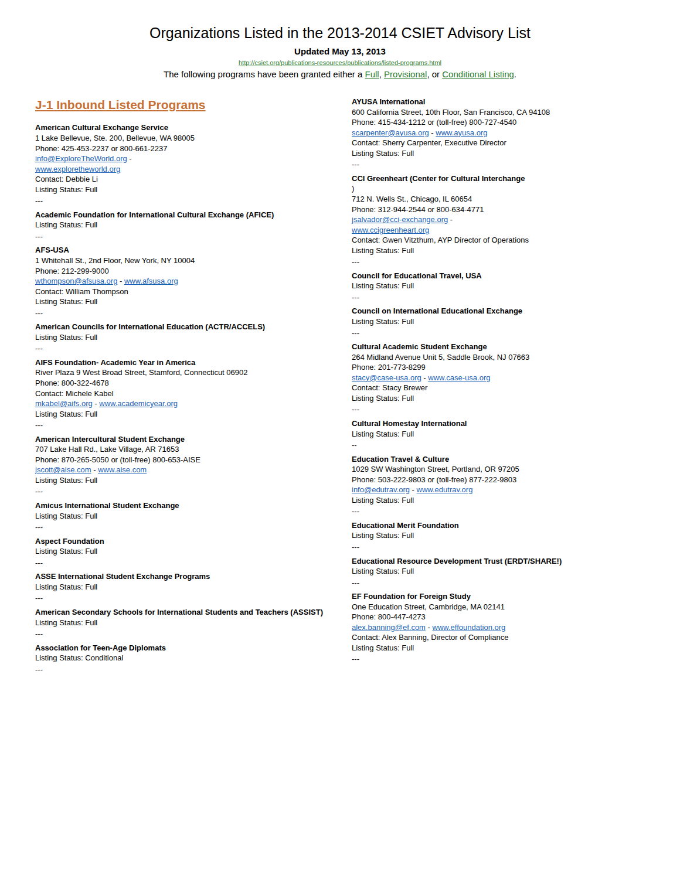Organizations Listed in the 2013-2014 CSIET Advisory List
Updated May 13, 2013
http://csiet.org/publications-resources/publications/listed-programs.html
The following programs have been granted either a Full, Provisional, or Conditional Listing.
J-1 Inbound Listed Programs
American Cultural Exchange Service
1 Lake Bellevue, Ste. 200, Bellevue, WA 98005
Phone: 425-453-2237 or 800-661-2237
info@ExploreTheWorld.org -
www.exploretheworld.org
Contact: Debbie Li
Listing Status: Full
---
Academic Foundation for International Cultural Exchange (AFICE)
Listing Status: Full
---
AFS-USA
1 Whitehall St., 2nd Floor, New York, NY 10004
Phone: 212-299-9000
wthompson@afsusa.org - www.afsusa.org
Contact: William Thompson
Listing Status: Full
---
American Councils for International Education (ACTR/ACCELS)
Listing Status: Full
---
AIFS Foundation- Academic Year in America
River Plaza 9 West Broad Street, Stamford, Connecticut 06902
Phone: 800-322-4678
Contact: Michele Kabel
mkabel@aifs.org - www.academicyear.org
Listing Status: Full
---
American Intercultural Student Exchange
707 Lake Hall Rd., Lake Village, AR 71653
Phone: 870-265-5050 or (toll-free) 800-653-AISE
jscott@aise.com - www.aise.com
Listing Status: Full
---
Amicus International Student Exchange
Listing Status: Full
---
Aspect Foundation
Listing Status: Full
---
ASSE International Student Exchange Programs
Listing Status: Full
---
American Secondary Schools for International Students and Teachers (ASSIST)
Listing Status: Full
---
Association for Teen-Age Diplomats
Listing Status: Conditional
---
AYUSA International
600 California Street, 10th Floor, San Francisco, CA 94108
Phone: 415-434-1212 or (toll-free) 800-727-4540
scarpenter@ayusa.org - www.ayusa.org
Contact: Sherry Carpenter, Executive Director
Listing Status: Full
---
CCI Greenheart (Center for Cultural Interchange
)
712 N. Wells St., Chicago, IL 60654
Phone: 312-944-2544 or 800-634-4771
jsalvador@cci-exchange.org -
www.ccigreenheart.org
Contact: Gwen Vitzthum, AYP Director of Operations
Listing Status: Full
---
Council for Educational Travel, USA
Listing Status: Full
---
Council on International Educational Exchange
Listing Status: Full
---
Cultural Academic Student Exchange
264 Midland Avenue Unit 5, Saddle Brook, NJ 07663
Phone: 201-773-8299
stacy@case-usa.org - www.case-usa.org
Contact: Stacy Brewer
Listing Status: Full
---
Cultural Homestay International
Listing Status: Full
--
Education Travel & Culture
1029 SW Washington Street, Portland, OR 97205
Phone: 503-222-9803 or (toll-free) 877-222-9803
info@edutrav.org - www.edutrav.org
Listing Status: Full
---
Educational Merit Foundation
Listing Status: Full
---
Educational Resource Development Trust (ERDT/SHARE!)
Listing Status: Full
---
EF Foundation for Foreign Study
One Education Street, Cambridge, MA 02141
Phone: 800-447-4273
alex.banning@ef.com - www.effoundation.org
Contact: Alex Banning, Director of Compliance
Listing Status: Full
---